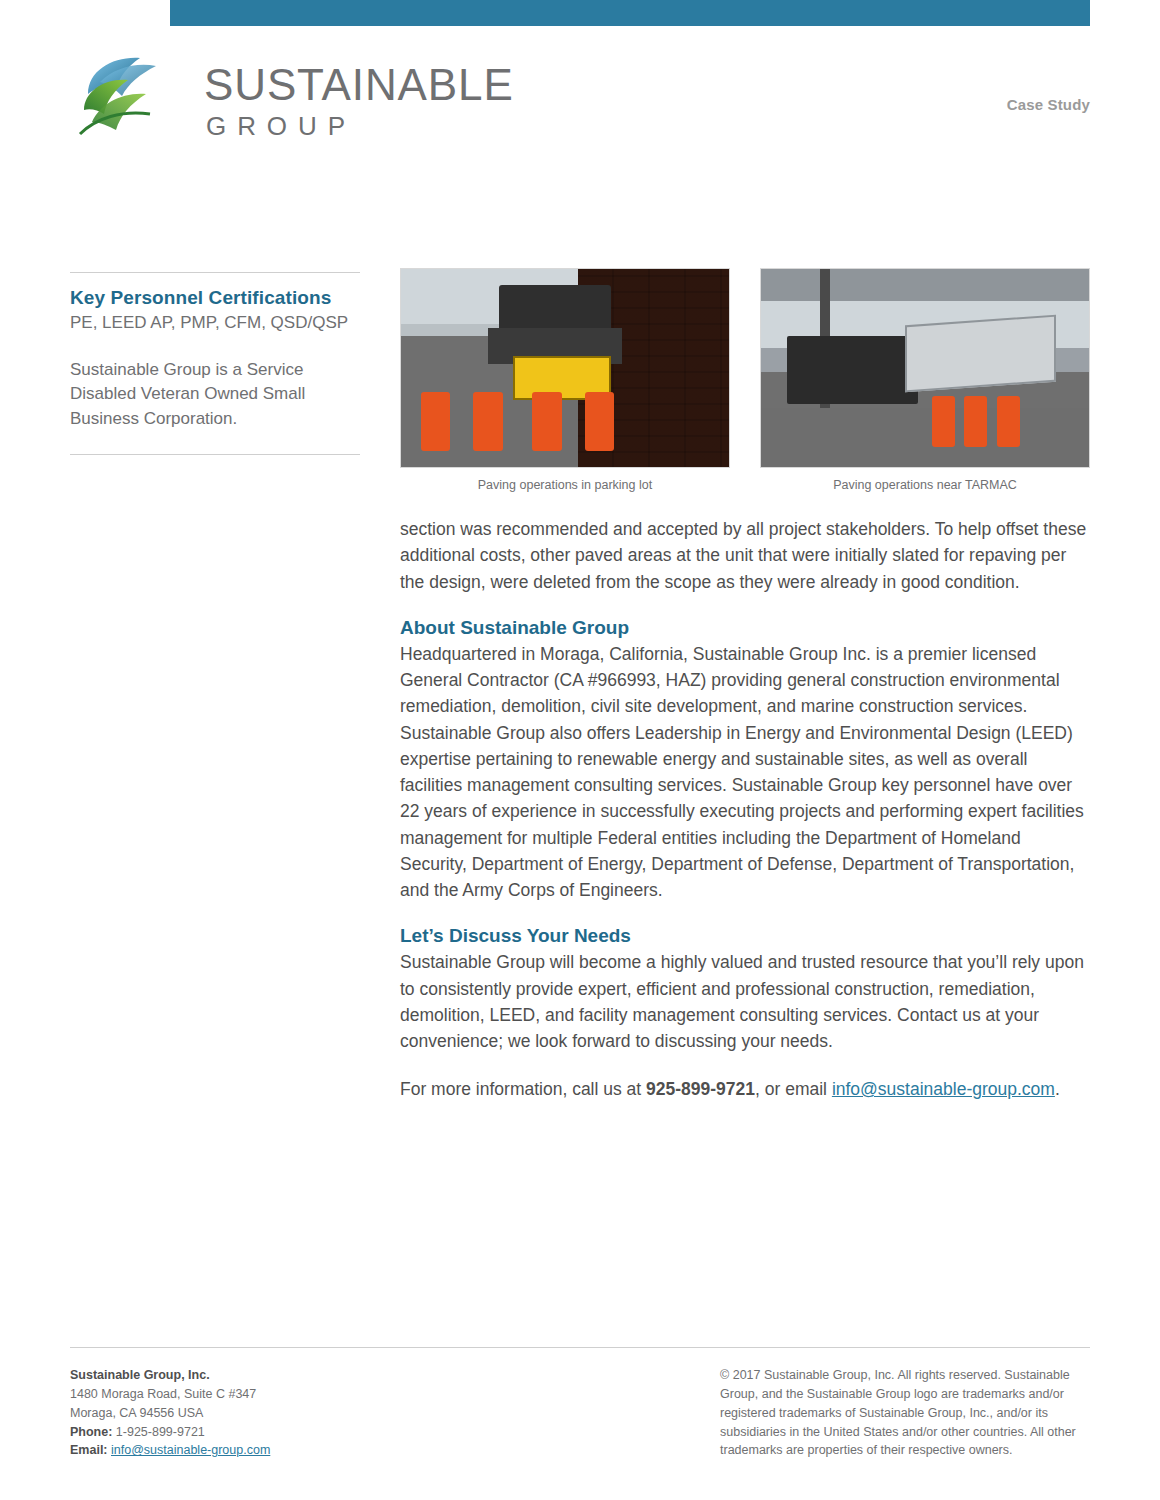SUSTAINABLE
GROUP
Case Study
Key Personnel Certifications
PE, LEED AP, PMP, CFM, QSD/QSP
Sustainable Group is a Service Disabled Veteran Owned Small Business Corporation.
Paving operations in parking lot
Paving operations near TARMAC
section was recommended and accepted by all project stakeholders. To help offset these additional costs, other paved areas at the unit that were initially slated for repaving per the design, were deleted from the scope as they were already in good condition.
About Sustainable Group
Headquartered in Moraga, California, Sustainable Group Inc. is a premier licensed General Contractor (CA #966993, HAZ) providing general construction environmental remediation, demolition, civil site development, and marine construction services. Sustainable Group also offers Leadership in Energy and Environmental Design (LEED) expertise pertaining to renewable energy and sustainable sites, as well as overall facilities management consulting services. Sustainable Group key personnel have over 22 years of experience in successfully executing projects and performing expert facilities management for multiple Federal entities including the Department of Homeland Security, Department of Energy, Department of Defense, Department of Transportation, and the Army Corps of Engineers.
Let’s Discuss Your Needs
Sustainable Group will become a highly valued and trusted resource that you’ll rely upon to consistently provide expert, efficient and professional construction, remediation, demolition, LEED, and facility management consulting services. Contact us at your convenience; we look forward to discussing your needs.
For more information, call us at 925-899-9721, or email info@sustainable-group.com.
Sustainable Group, Inc.
1480 Moraga Road, Suite C #347
Moraga, CA 94556 USA
Phone: 1-925-899-9721
Email: info@sustainable-group.com
© 2017 Sustainable Group, Inc. All rights reserved. Sustainable Group, and the Sustainable Group logo are trademarks and/or registered trademarks of Sustainable Group, Inc., and/or its subsidiaries in the United States and/or other countries. All other trademarks are properties of their respective owners.